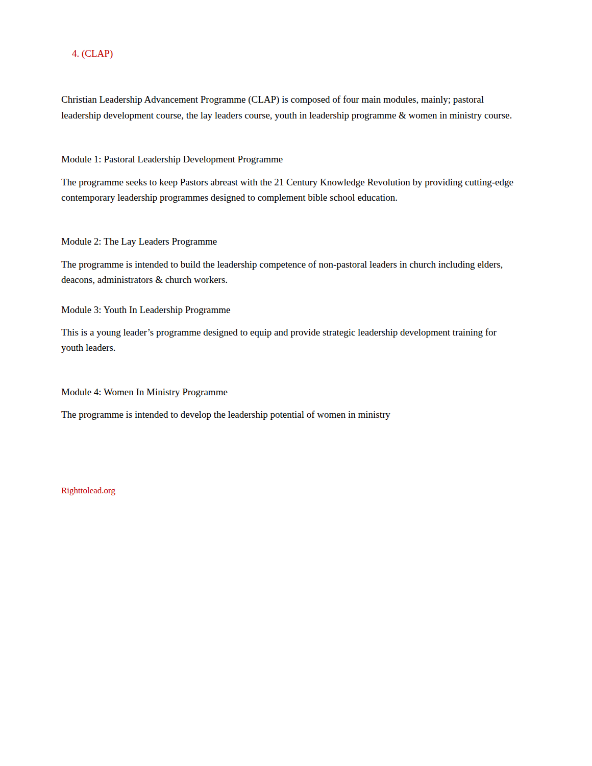(CLAP)
Christian Leadership Advancement Programme (CLAP) is composed of four main modules, mainly; pastoral leadership development course, the lay leaders course, youth in leadership programme & women in ministry course.
Module 1: Pastoral Leadership Development Programme
The programme seeks to keep Pastors abreast with the 21 Century Knowledge Revolution by providing cutting-edge contemporary leadership programmes designed to complement bible school education.
Module 2: The Lay Leaders Programme
The programme is intended to build the leadership competence of non-pastoral leaders in church including elders, deacons, administrators & church workers.
Module 3: Youth In Leadership Programme
This is a young leader’s programme designed to equip and provide strategic leadership development training for youth leaders.
Module 4: Women In Ministry Programme
The programme is intended to develop the leadership potential of women in ministry
Righttolead.org